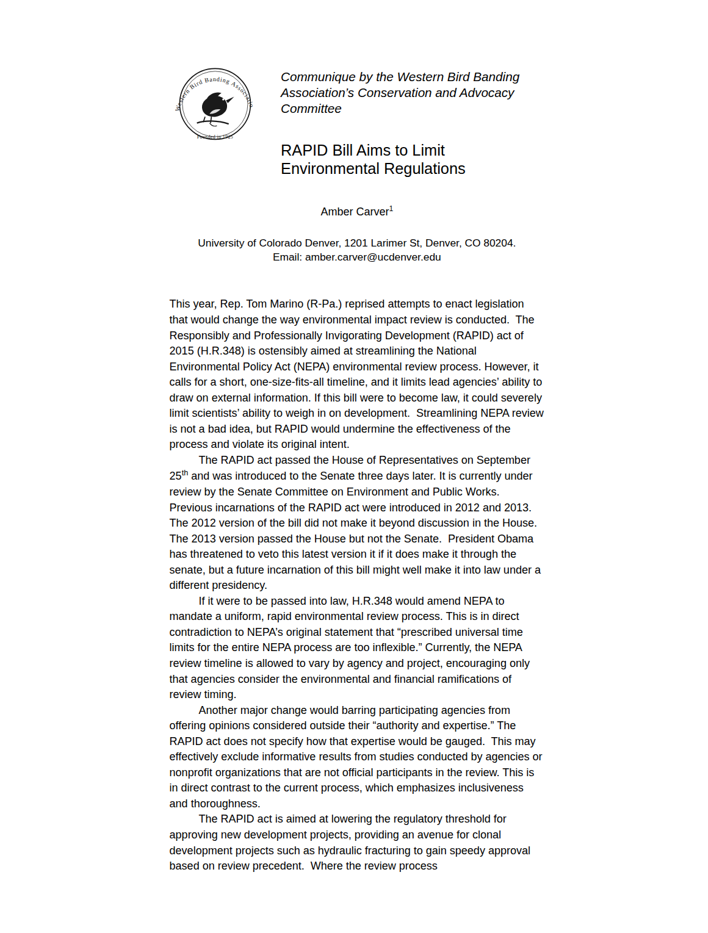Western Bird Banding Association Founded in 1925
Communique by the Western Bird Banding Association’s Conservation and Advocacy Committee
RAPID Bill Aims to Limit Environmental Regulations
Amber Carver1
University of Colorado Denver, 1201 Larimer St, Denver, CO 80204. Email: amber.carver@ucdenver.edu
This year, Rep. Tom Marino (R-Pa.) reprised attempts to enact legislation that would change the way environmental impact review is conducted. The Responsibly and Professionally Invigorating Development (RAPID) act of 2015 (H.R.348) is ostensibly aimed at streamlining the National Environmental Policy Act (NEPA) environmental review process. However, it calls for a short, one-size-fits-all timeline, and it limits lead agencies’ ability to draw on external information. If this bill were to become law, it could severely limit scientists’ ability to weigh in on development. Streamlining NEPA review is not a bad idea, but RAPID would undermine the effectiveness of the process and violate its original intent.
The RAPID act passed the House of Representatives on September 25th and was introduced to the Senate three days later. It is currently under review by the Senate Committee on Environment and Public Works. Previous incarnations of the RAPID act were introduced in 2012 and 2013. The 2012 version of the bill did not make it beyond discussion in the House. The 2013 version passed the House but not the Senate. President Obama has threatened to veto this latest version it if it does make it through the senate, but a future incarnation of this bill might well make it into law under a different presidency.
If it were to be passed into law, H.R.348 would amend NEPA to mandate a uniform, rapid environmental review process. This is in direct contradiction to NEPA’s original statement that “prescribed universal time limits for the entire NEPA process are too inflexible.” Currently, the NEPA review timeline is allowed to vary by agency and project, encouraging only that agencies consider the environmental and financial ramifications of review timing.
Another major change would barring participating agencies from offering opinions considered outside their “authority and expertise.” The RAPID act does not specify how that expertise would be gauged. This may effectively exclude informative results from studies conducted by agencies or nonprofit organizations that are not official participants in the review. This is in direct contrast to the current process, which emphasizes inclusiveness and thoroughness.
The RAPID act is aimed at lowering the regulatory threshold for approving new development projects, providing an avenue for clonal development projects such as hydraulic fracturing to gain speedy approval based on review precedent. Where the review process